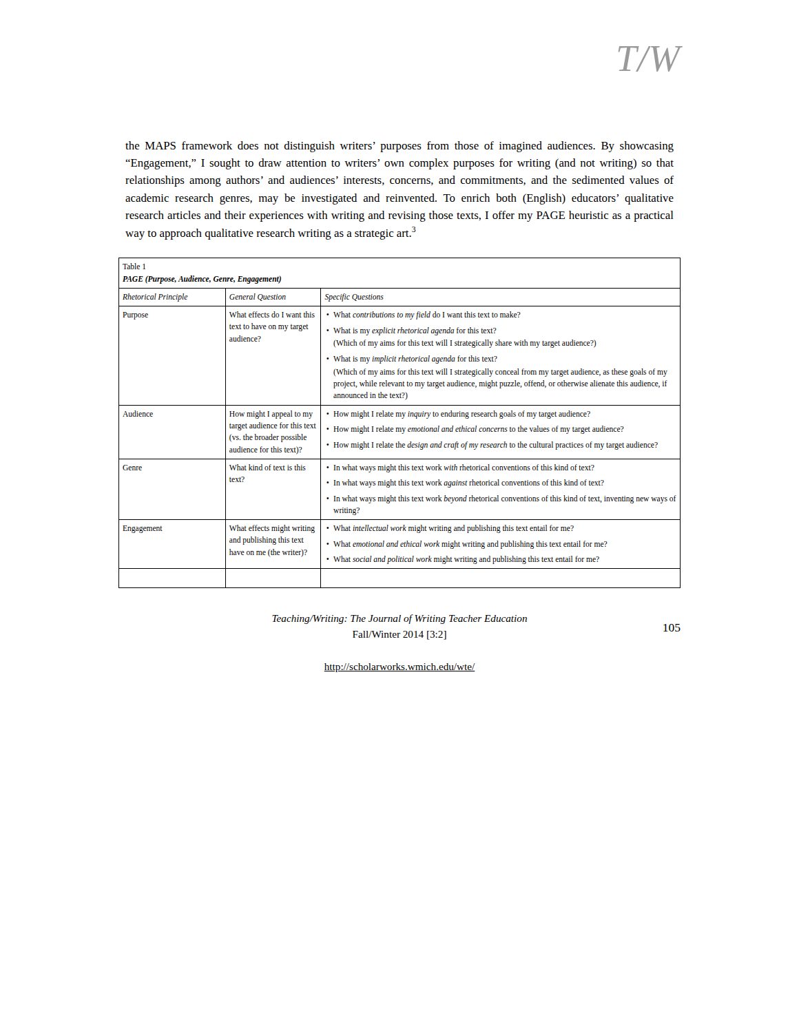T/W
the MAPS framework does not distinguish writers’ purposes from those of imagined audiences. By showcasing “Engagement,” I sought to draw attention to writers’ own complex purposes for writing (and not writing) so that relationships among authors’ and audiences’ interests, concerns, and commitments, and the sedimented values of academic research genres, may be investigated and reinvented. To enrich both (English) educators’ qualitative research articles and their experiences with writing and revising those texts, I offer my PAGE heuristic as a practical way to approach qualitative research writing as a strategic art.3
Table 1 PAGE (Purpose, Audience, Genre, Engagement)
| Rhetorical Principle | General Question | Specific Questions |
| --- | --- | --- |
| Purpose | What effects do I want this text to have on my target audience? | What contributions to my field do I want this text to make? What is my explicit rhetorical agenda for this text? (Which of my aims for this text will I strategically share with my target audience?) What is my implicit rhetorical agenda for this text? (Which of my aims for this text will I strategically conceal from my target audience, as these goals of my project, while relevant to my target audience, might puzzle, offend, or otherwise alienate this audience, if announced in the text?) |
| Audience | How might I appeal to my target audience for this text (vs. the broader possible audience for this text)? | How might I relate my inquiry to enduring research goals of my target audience? How might I relate my emotional and ethical concerns to the values of my target audience? How might I relate the design and craft of my research to the cultural practices of my target audience? |
| Genre | What kind of text is this text? | In what ways might this text work with rhetorical conventions of this kind of text? In what ways might this text work against rhetorical conventions of this kind of text? In what ways might this text work beyond rhetorical conventions of this kind of text, inventing new ways of writing? |
| Engagement | What effects might writing and publishing this text have on me (the writer)? | What intellectual work might writing and publishing this text entail for me? What emotional and ethical work might writing and publishing this text entail for me? What social and political work might writing and publishing this text entail for me? |
Teaching/Writing: The Journal of Writing Teacher Education
Fall/Winter 2014 [3:2]
105
http://scholarworks.wmich.edu/wte/